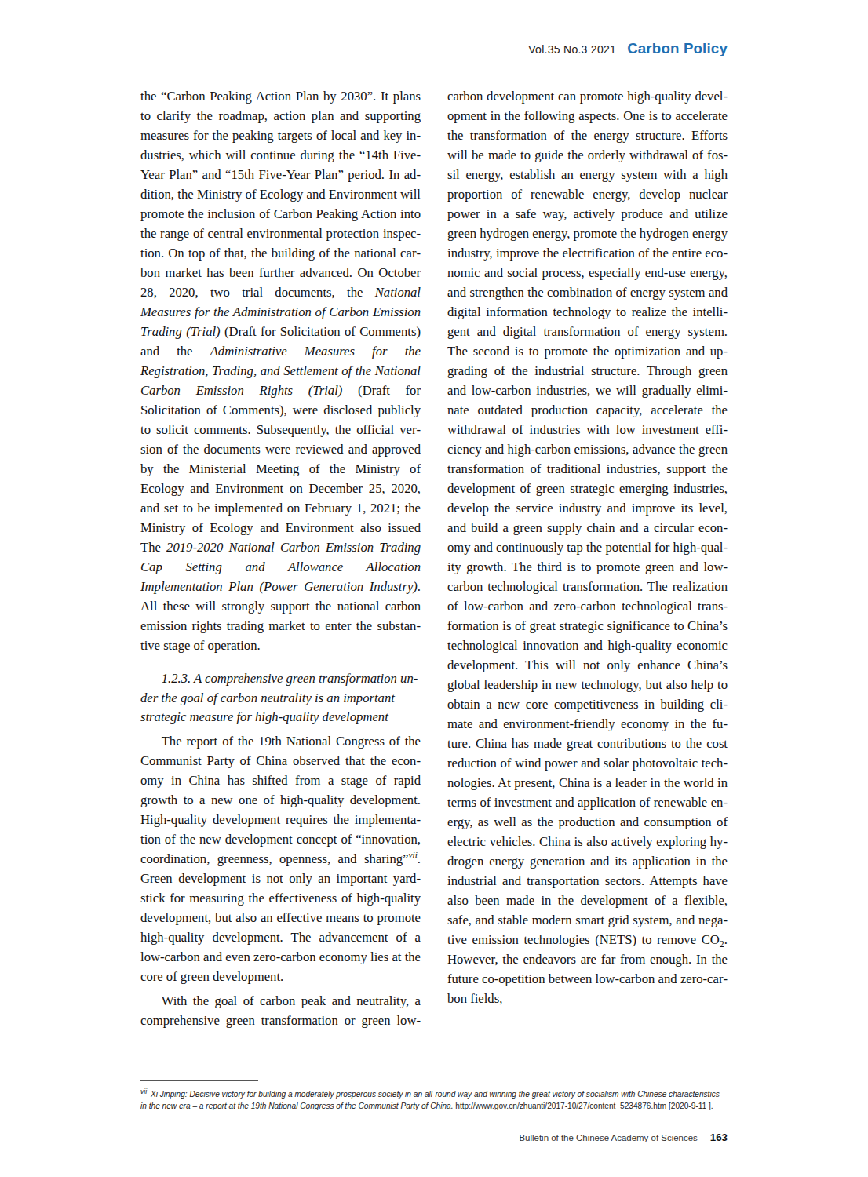Vol.35 No.3 2021 Carbon Policy
the “Carbon Peaking Action Plan by 2030”. It plans to clarify the roadmap, action plan and supporting measures for the peaking targets of local and key industries, which will continue during the “14th Five-Year Plan” and “15th Five-Year Plan” period. In addition, the Ministry of Ecology and Environment will promote the inclusion of Carbon Peaking Action into the range of central environmental protection inspection. On top of that, the building of the national carbon market has been further advanced. On October 28, 2020, two trial documents, the National Measures for the Administration of Carbon Emission Trading (Trial) (Draft for Solicitation of Comments) and the Administrative Measures for the Registration, Trading, and Settlement of the National Carbon Emission Rights (Trial) (Draft for Solicitation of Comments), were disclosed publicly to solicit comments. Subsequently, the official version of the documents were reviewed and approved by the Ministerial Meeting of the Ministry of Ecology and Environment on December 25, 2020, and set to be implemented on February 1, 2021; the Ministry of Ecology and Environment also issued The 2019-2020 National Carbon Emission Trading Cap Setting and Allowance Allocation Implementation Plan (Power Generation Industry). All these will strongly support the national carbon emission rights trading market to enter the substantive stage of operation.
1.2.3. A comprehensive green transformation under the goal of carbon neutrality is an important strategic measure for high-quality development
The report of the 19th National Congress of the Communist Party of China observed that the economy in China has shifted from a stage of rapid growth to a new one of high-quality development. High-quality development requires the implementation of the new development concept of “innovation, coordination, greenness, openness, and sharing”vii. Green development is not only an important yardstick for measuring the effectiveness of high-quality development, but also an effective means to promote high-quality development. The advancement of a low-carbon and even zero-carbon economy lies at the core of green development.
With the goal of carbon peak and neutrality, a comprehensive green transformation or green low-carbon development can promote high-quality development in the following aspects. One is to accelerate the transformation of the energy structure. Efforts will be made to guide the orderly withdrawal of fossil energy, establish an energy system with a high proportion of renewable energy, develop nuclear power in a safe way, actively produce and utilize green hydrogen energy, promote the hydrogen energy industry, improve the electrification of the entire economic and social process, especially end-use energy, and strengthen the combination of energy system and digital information technology to realize the intelligent and digital transformation of energy system. The second is to promote the optimization and upgrading of the industrial structure. Through green and low-carbon industries, we will gradually eliminate outdated production capacity, accelerate the withdrawal of industries with low investment efficiency and high-carbon emissions, advance the green transformation of traditional industries, support the development of green strategic emerging industries, develop the service industry and improve its level, and build a green supply chain and a circular economy and continuously tap the potential for high-quality growth. The third is to promote green and low-carbon technological transformation. The realization of low-carbon and zero-carbon technological transformation is of great strategic significance to China’s technological innovation and high-quality economic development. This will not only enhance China’s global leadership in new technology, but also help to obtain a new core competitiveness in building climate and environment-friendly economy in the future. China has made great contributions to the cost reduction of wind power and solar photovoltaic technologies. At present, China is a leader in the world in terms of investment and application of renewable energy, as well as the production and consumption of electric vehicles. China is also actively exploring hydrogen energy generation and its application in the industrial and transportation sectors. Attempts have also been made in the development of a flexible, safe, and stable modern smart grid system, and negative emission technologies (NETS) to remove CO2. However, the endeavors are far from enough. In the future co-opetition between low-carbon and zero-carbon fields,
vii Xi Jinping: Decisive victory for building a moderately prosperous society in an all-round way and winning the great victory of socialism with Chinese characteristics in the new era – a report at the 19th National Congress of the Communist Party of China. http://www.gov.cn/zhuanti/2017-10/27/content_5234876.htm [2020-9-11 ].
Bulletin of the Chinese Academy of Sciences 163